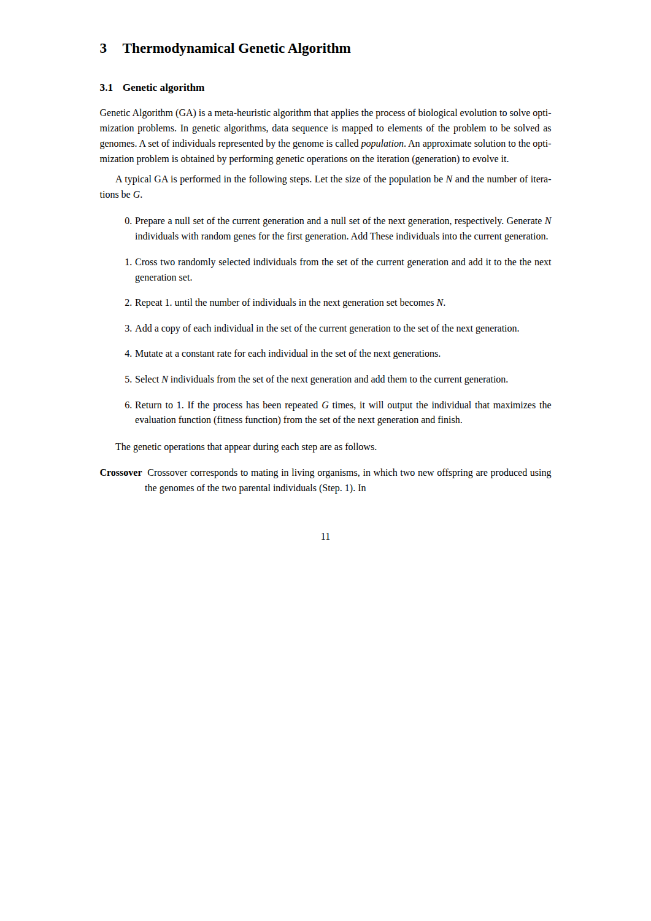3 Thermodynamical Genetic Algorithm
3.1 Genetic algorithm
Genetic Algorithm (GA) is a meta-heuristic algorithm that applies the process of biological evolution to solve optimization problems. In genetic algorithms, data sequence is mapped to elements of the problem to be solved as genomes. A set of individuals represented by the genome is called population. An approximate solution to the optimization problem is obtained by performing genetic operations on the iteration (generation) to evolve it.
A typical GA is performed in the following steps. Let the size of the population be N and the number of iterations be G.
0. Prepare a null set of the current generation and a null set of the next generation, respectively. Generate N individuals with random genes for the first generation. Add These individuals into the current generation.
1. Cross two randomly selected individuals from the set of the current generation and add it to the the next generation set.
2. Repeat 1. until the number of individuals in the next generation set becomes N.
3. Add a copy of each individual in the set of the current generation to the set of the next generation.
4. Mutate at a constant rate for each individual in the set of the next generations.
5. Select N individuals from the set of the next generation and add them to the current generation.
6. Return to 1. If the process has been repeated G times, it will output the individual that maximizes the evaluation function (fitness function) from the set of the next generation and finish.
The genetic operations that appear during each step are as follows.
Crossover
Crossover corresponds to mating in living organisms, in which two new offspring are produced using the genomes of the two parental individuals (Step. 1). In
11